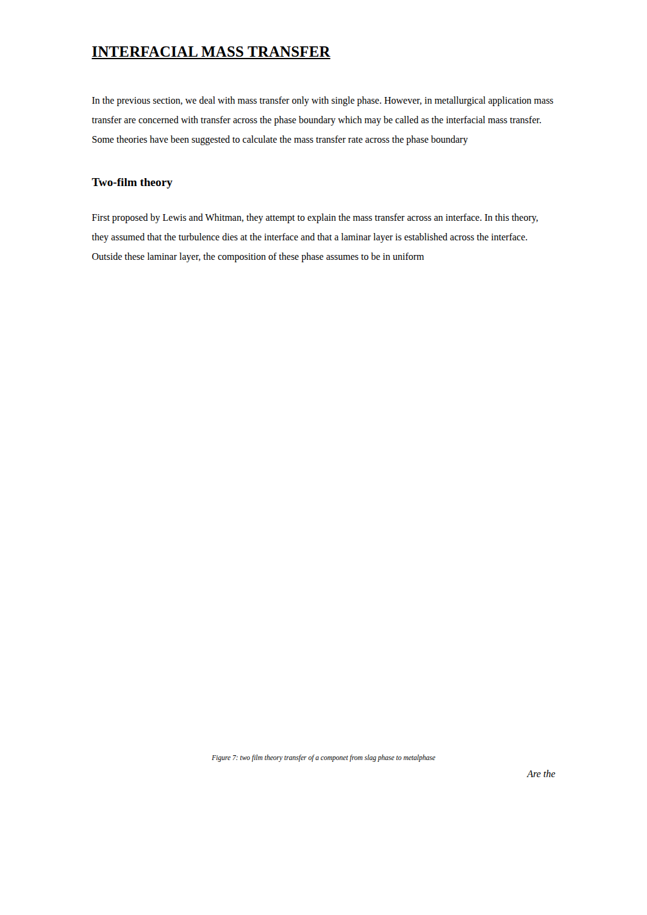INTERFACIAL MASS TRANSFER
In the previous section, we deal with mass transfer only with single phase. However, in metallurgical application mass transfer are concerned with transfer across the phase boundary which may be called as the interfacial mass transfer. Some theories have been suggested to calculate the mass transfer rate across the phase boundary
Two-film theory
First proposed by Lewis and Whitman, they attempt to explain the mass transfer across an interface. In this theory, they assumed that the turbulence dies at the interface and that a laminar layer is established across the interface. Outside these laminar layer, the composition of these phase assumes to be in uniform
Figure 7: two film theory transfer of a componet from slag phase to metalphase
Are the